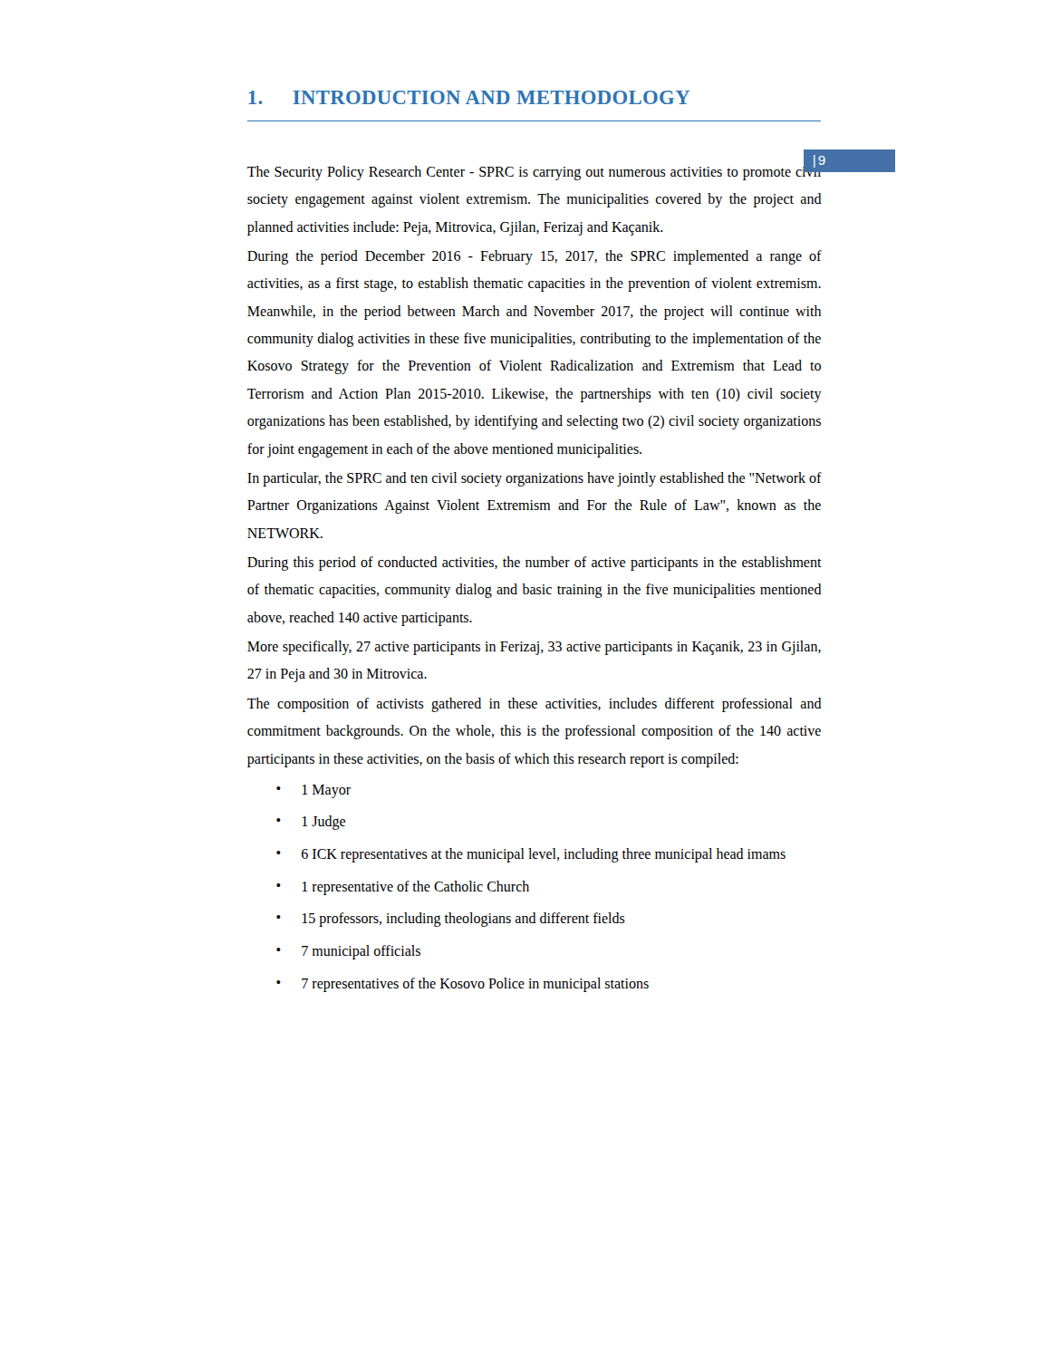|9
1. Introduction and Methodology
The Security Policy Research Center - SPRC is carrying out numerous activities to promote civil society engagement against violent extremism. The municipalities covered by the project and planned activities include: Peja, Mitrovica, Gjilan, Ferizaj and Kaçanik.
During the period December 2016 - February 15, 2017, the SPRC implemented a range of activities, as a first stage, to establish thematic capacities in the prevention of violent extremism. Meanwhile, in the period between March and November 2017, the project will continue with community dialog activities in these five municipalities, contributing to the implementation of the Kosovo Strategy for the Prevention of Violent Radicalization and Extremism that Lead to Terrorism and Action Plan 2015-2010. Likewise, the partnerships with ten (10) civil society organizations has been established, by identifying and selecting two (2) civil society organizations for joint engagement in each of the above mentioned municipalities.
In particular, the SPRC and ten civil society organizations have jointly established the "Network of Partner Organizations Against Violent Extremism and For the Rule of Law", known as the NETWORK.
During this period of conducted activities, the number of active participants in the establishment of thematic capacities, community dialog and basic training in the five municipalities mentioned above, reached 140 active participants.
More specifically, 27 active participants in Ferizaj, 33 active participants in Kaçanik, 23 in Gjilan, 27 in Peja and 30 in Mitrovica.
The composition of activists gathered in these activities, includes different professional and commitment backgrounds. On the whole, this is the professional composition of the 140 active participants in these activities, on the basis of which this research report is compiled:
1 Mayor
1 Judge
6 ICK representatives at the municipal level, including three municipal head imams
1 representative of the Catholic Church
15 professors, including theologians and different fields
7 municipal officials
7 representatives of the Kosovo Police in municipal stations